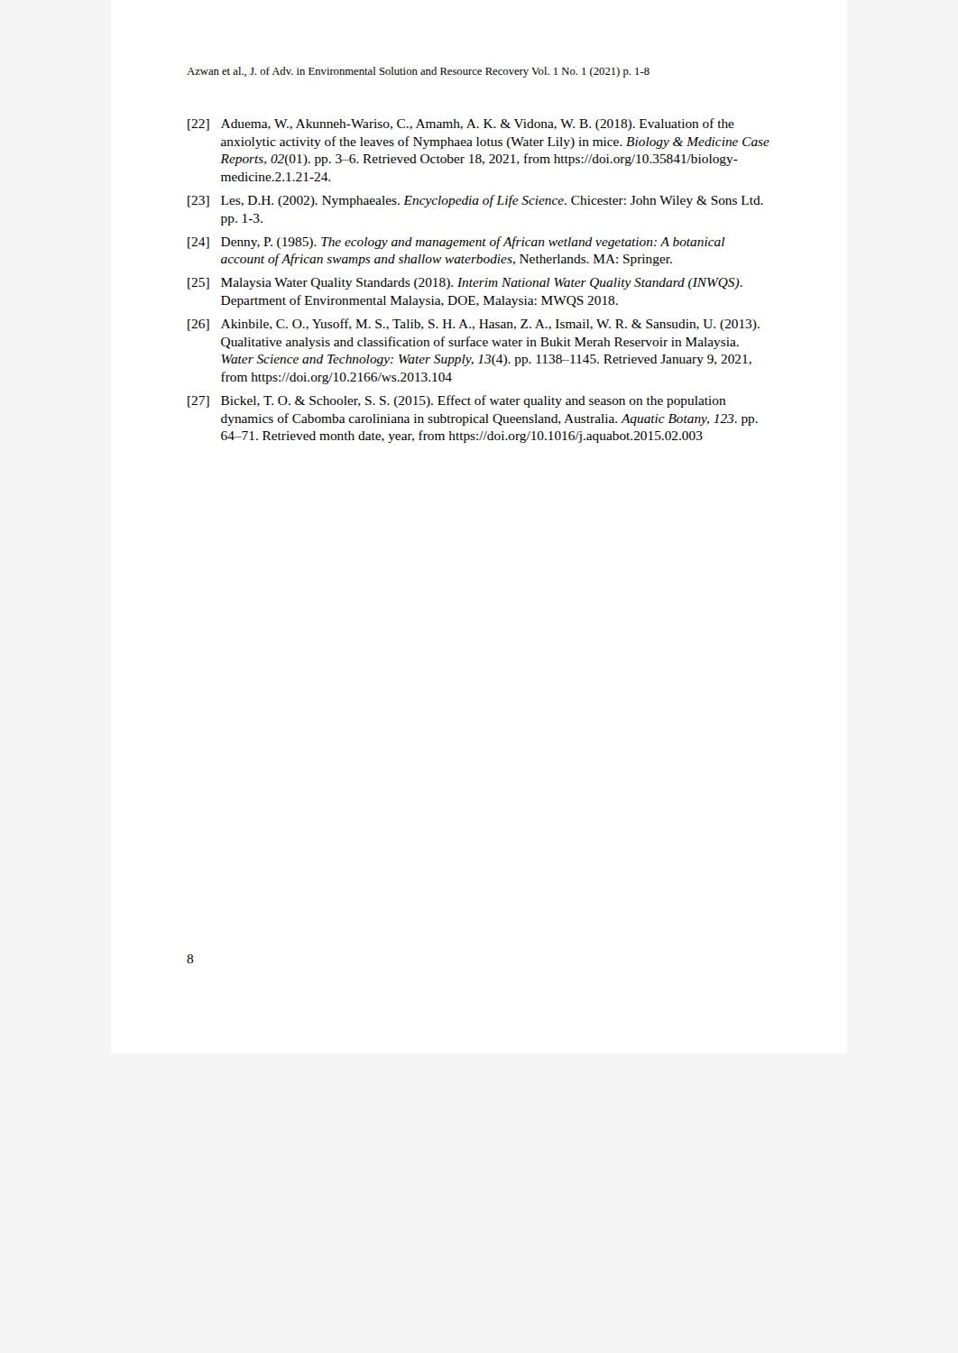Azwan et al., J. of Adv. in Environmental Solution and Resource Recovery Vol. 1 No. 1 (2021) p. 1-8
[22] Aduema, W., Akunneh-Wariso, C., Amamh, A. K. & Vidona, W. B. (2018). Evaluation of the anxiolytic activity of the leaves of Nymphaea lotus (Water Lily) in mice. Biology & Medicine Case Reports, 02(01). pp. 3–6. Retrieved October 18, 2021, from https://doi.org/10.35841/biology-medicine.2.1.21-24.
[23] Les, D.H. (2002). Nymphaeales. Encyclopedia of Life Science. Chicester: John Wiley & Sons Ltd. pp. 1-3.
[24] Denny, P. (1985). The ecology and management of African wetland vegetation: A botanical account of African swamps and shallow waterbodies, Netherlands. MA: Springer.
[25] Malaysia Water Quality Standards (2018). Interim National Water Quality Standard (INWQS). Department of Environmental Malaysia, DOE, Malaysia: MWQS 2018.
[26] Akinbile, C. O., Yusoff, M. S., Talib, S. H. A., Hasan, Z. A., Ismail, W. R. & Sansudin, U. (2013). Qualitative analysis and classification of surface water in Bukit Merah Reservoir in Malaysia. Water Science and Technology: Water Supply, 13(4). pp. 1138–1145. Retrieved January 9, 2021, from https://doi.org/10.2166/ws.2013.104
[27] Bickel, T. O. & Schooler, S. S. (2015). Effect of water quality and season on the population dynamics of Cabomba caroliniana in subtropical Queensland, Australia. Aquatic Botany, 123. pp. 64–71. Retrieved month date, year, from https://doi.org/10.1016/j.aquabot.2015.02.003
8